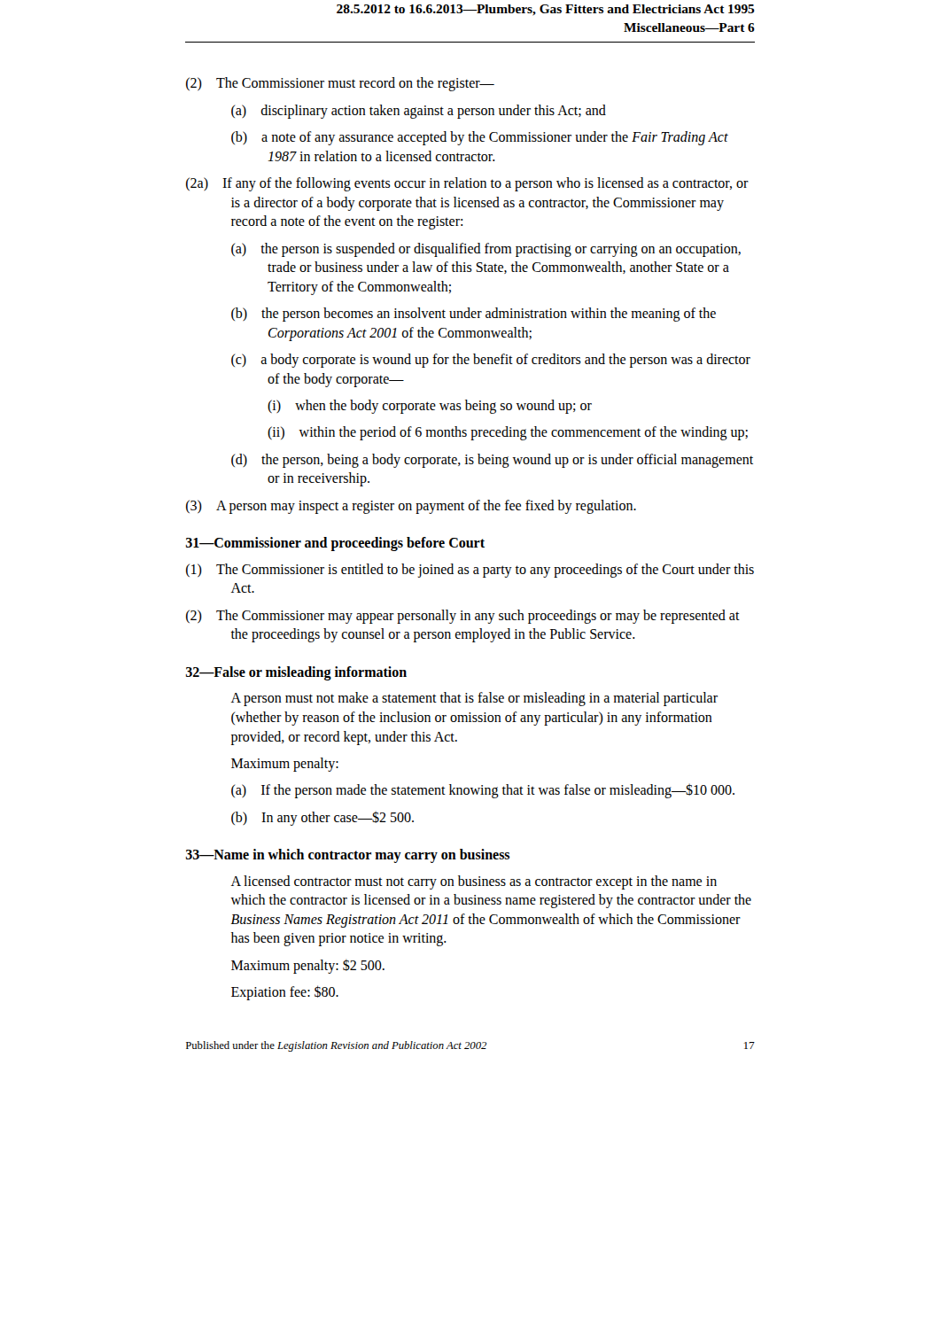28.5.2012 to 16.6.2013—Plumbers, Gas Fitters and Electricians Act 1995
Miscellaneous—Part 6
(2) The Commissioner must record on the register—
(a) disciplinary action taken against a person under this Act; and
(b) a note of any assurance accepted by the Commissioner under the Fair Trading Act 1987 in relation to a licensed contractor.
(2a) If any of the following events occur in relation to a person who is licensed as a contractor, or is a director of a body corporate that is licensed as a contractor, the Commissioner may record a note of the event on the register:
(a) the person is suspended or disqualified from practising or carrying on an occupation, trade or business under a law of this State, the Commonwealth, another State or a Territory of the Commonwealth;
(b) the person becomes an insolvent under administration within the meaning of the Corporations Act 2001 of the Commonwealth;
(c) a body corporate is wound up for the benefit of creditors and the person was a director of the body corporate—
(i) when the body corporate was being so wound up; or
(ii) within the period of 6 months preceding the commencement of the winding up;
(d) the person, being a body corporate, is being wound up or is under official management or in receivership.
(3) A person may inspect a register on payment of the fee fixed by regulation.
31—Commissioner and proceedings before Court
(1) The Commissioner is entitled to be joined as a party to any proceedings of the Court under this Act.
(2) The Commissioner may appear personally in any such proceedings or may be represented at the proceedings by counsel or a person employed in the Public Service.
32—False or misleading information
A person must not make a statement that is false or misleading in a material particular (whether by reason of the inclusion or omission of any particular) in any information provided, or record kept, under this Act.
Maximum penalty:
(a) If the person made the statement knowing that it was false or misleading—$10 000.
(b) In any other case—$2 500.
33—Name in which contractor may carry on business
A licensed contractor must not carry on business as a contractor except in the name in which the contractor is licensed or in a business name registered by the contractor under the Business Names Registration Act 2011 of the Commonwealth of which the Commissioner has been given prior notice in writing.
Maximum penalty: $2 500.
Expiation fee: $80.
Published under the Legislation Revision and Publication Act 2002 17